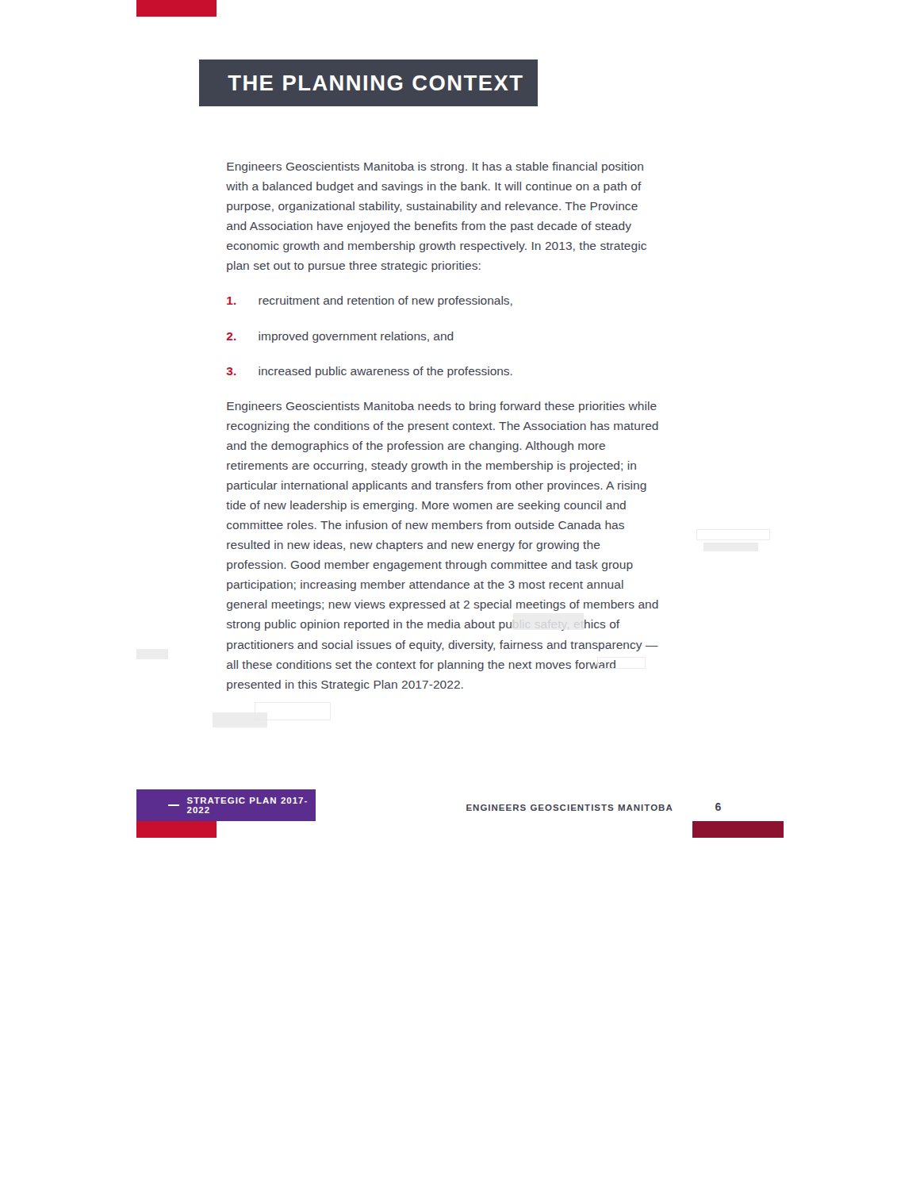The Planning Context
Engineers Geoscientists Manitoba is strong. It has a stable financial position with a balanced budget and savings in the bank. It will continue on a path of purpose, organizational stability, sustainability and relevance. The Province and Association have enjoyed the benefits from the past decade of steady economic growth and membership growth respectively. In 2013, the strategic plan set out to pursue three strategic priorities:
recruitment and retention of new professionals,
improved government relations, and
increased public awareness of the professions.
Engineers Geoscientists Manitoba needs to bring forward these priorities while recognizing the conditions of the present context. The Association has matured and the demographics of the profession are changing. Although more retirements are occurring, steady growth in the membership is projected; in particular international applicants and transfers from other provinces. A rising tide of new leadership is emerging. More women are seeking council and committee roles. The infusion of new members from outside Canada has resulted in new ideas, new chapters and new energy for growing the profession. Good member engagement through committee and task group participation; increasing member attendance at the 3 most recent annual general meetings; new views expressed at 2 special meetings of members and strong public opinion reported in the media about public safety, ethics of practitioners and social issues of equity, diversity, fairness and transparency — all these conditions set the context for planning the next moves forward presented in this Strategic Plan 2017-2022.
Strategic Plan 2017-2022
Engineers Geoscientists Manitoba 6